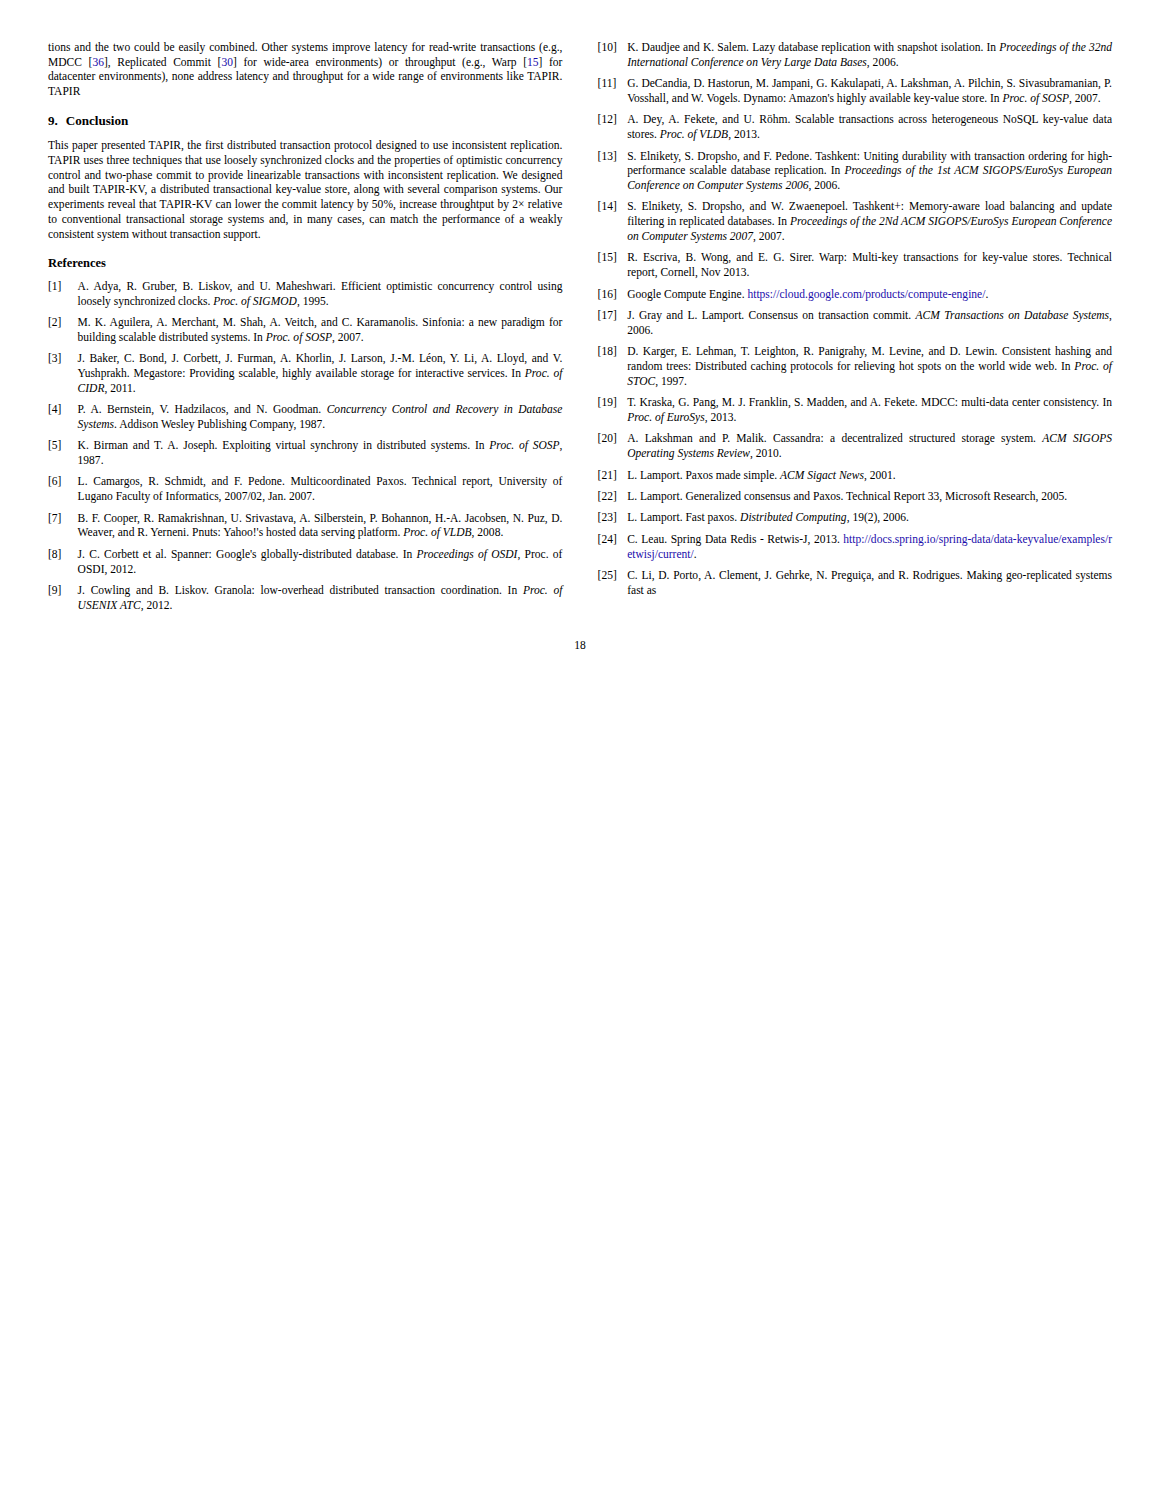tions and the two could be easily combined. Other systems improve latency for read-write transactions (e.g., MDCC [36], Replicated Commit [30] for wide-area environments) or throughput (e.g., Warp [15] for datacenter environments), none address latency and throughput for a wide range of environments like TAPIR. TAPIR
9. Conclusion
This paper presented TAPIR, the first distributed transaction protocol designed to use inconsistent replication. TAPIR uses three techniques that use loosely synchronized clocks and the properties of optimistic concurrency control and two-phase commit to provide linearizable transactions with inconsistent replication. We designed and built TAPIR-KV, a distributed transactional key-value store, along with several comparison systems. Our experiments reveal that TAPIR-KV can lower the commit latency by 50%, increase throughtput by 2× relative to conventional transactional storage systems and, in many cases, can match the performance of a weakly consistent system without transaction support.
References
[1] A. Adya, R. Gruber, B. Liskov, and U. Maheshwari. Efficient optimistic concurrency control using loosely synchronized clocks. Proc. of SIGMOD, 1995.
[2] M. K. Aguilera, A. Merchant, M. Shah, A. Veitch, and C. Karamanolis. Sinfonia: a new paradigm for building scalable distributed systems. In Proc. of SOSP, 2007.
[3] J. Baker, C. Bond, J. Corbett, J. Furman, A. Khorlin, J. Larson, J.-M. Léon, Y. Li, A. Lloyd, and V. Yushprakh. Megastore: Providing scalable, highly available storage for interactive services. In Proc. of CIDR, 2011.
[4] P. A. Bernstein, V. Hadzilacos, and N. Goodman. Concurrency Control and Recovery in Database Systems. Addison Wesley Publishing Company, 1987.
[5] K. Birman and T. A. Joseph. Exploiting virtual synchrony in distributed systems. In Proc. of SOSP, 1987.
[6] L. Camargos, R. Schmidt, and F. Pedone. Multicoordinated Paxos. Technical report, University of Lugano Faculty of Informatics, 2007/02, Jan. 2007.
[7] B. F. Cooper, R. Ramakrishnan, U. Srivastava, A. Silberstein, P. Bohannon, H.-A. Jacobsen, N. Puz, D. Weaver, and R. Yerneni. Pnuts: Yahoo!'s hosted data serving platform. Proc. of VLDB, 2008.
[8] J. C. Corbett et al. Spanner: Google's globally-distributed database. In Proceedings of OSDI, Proc. of OSDI, 2012.
[9] J. Cowling and B. Liskov. Granola: low-overhead distributed transaction coordination. In Proc. of USENIX ATC, 2012.
[10] K. Daudjee and K. Salem. Lazy database replication with snapshot isolation. In Proceedings of the 32nd International Conference on Very Large Data Bases, 2006.
[11] G. DeCandia, D. Hastorun, M. Jampani, G. Kakulapati, A. Lakshman, A. Pilchin, S. Sivasubramanian, P. Vosshall, and W. Vogels. Dynamo: Amazon's highly available key-value store. In Proc. of SOSP, 2007.
[12] A. Dey, A. Fekete, and U. Röhm. Scalable transactions across heterogeneous NoSQL key-value data stores. Proc. of VLDB, 2013.
[13] S. Elnikety, S. Dropsho, and F. Pedone. Tashkent: Uniting durability with transaction ordering for high-performance scalable database replication. In Proceedings of the 1st ACM SIGOPS/EuroSys European Conference on Computer Systems 2006, 2006.
[14] S. Elnikety, S. Dropsho, and W. Zwaenepoel. Tashkent+: Memory-aware load balancing and update filtering in replicated databases. In Proceedings of the 2Nd ACM SIGOPS/EuroSys European Conference on Computer Systems 2007, 2007.
[15] R. Escriva, B. Wong, and E. G. Sirer. Warp: Multi-key transactions for key-value stores. Technical report, Cornell, Nov 2013.
[16] Google Compute Engine. https://cloud.google.com/products/compute-engine/.
[17] J. Gray and L. Lamport. Consensus on transaction commit. ACM Transactions on Database Systems, 2006.
[18] D. Karger, E. Lehman, T. Leighton, R. Panigrahy, M. Levine, and D. Lewin. Consistent hashing and random trees: Distributed caching protocols for relieving hot spots on the world wide web. In Proc. of STOC, 1997.
[19] T. Kraska, G. Pang, M. J. Franklin, S. Madden, and A. Fekete. MDCC: multi-data center consistency. In Proc. of EuroSys, 2013.
[20] A. Lakshman and P. Malik. Cassandra: a decentralized structured storage system. ACM SIGOPS Operating Systems Review, 2010.
[21] L. Lamport. Paxos made simple. ACM Sigact News, 2001.
[22] L. Lamport. Generalized consensus and Paxos. Technical Report 33, Microsoft Research, 2005.
[23] L. Lamport. Fast paxos. Distributed Computing, 19(2), 2006.
[24] C. Leau. Spring Data Redis - Retwis-J, 2013. http://docs.spring.io/spring-data/data-keyvalue/examples/retwisj/current/.
[25] C. Li, D. Porto, A. Clement, J. Gehrke, N. Preguiça, and R. Rodrigues. Making geo-replicated systems fast as
18